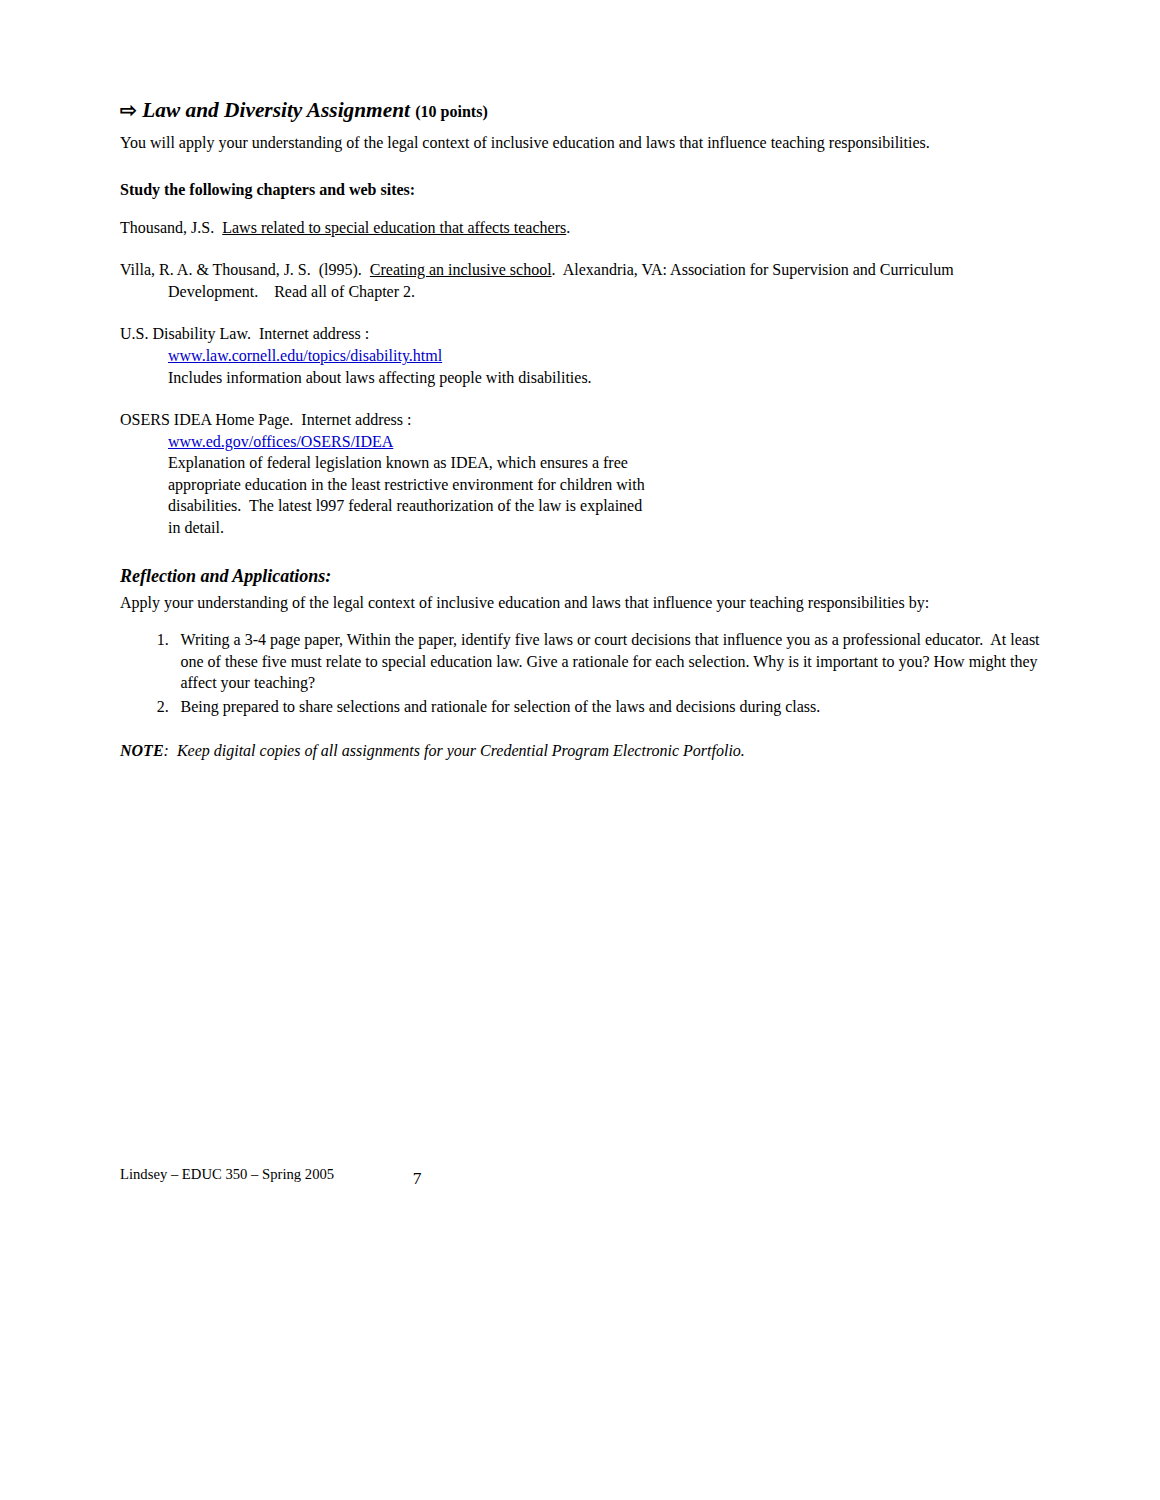⇨ Law and Diversity Assignment (10 points)
You will apply your understanding of the legal context of inclusive education and laws that influence teaching responsibilities.
Study the following chapters and web sites:
Thousand, J.S. Laws related to special education that affects teachers.
Villa, R. A. & Thousand, J. S. (l995). Creating an inclusive school. Alexandria, VA: Association for Supervision and Curriculum Development. Read all of Chapter 2.
U.S. Disability Law. Internet address : www.law.cornell.edu/topics/disability.html Includes information about laws affecting people with disabilities.
OSERS IDEA Home Page. Internet address : www.ed.gov/offices/OSERS/IDEA Explanation of federal legislation known as IDEA, which ensures a free appropriate education in the least restrictive environment for children with disabilities. The latest l997 federal reauthorization of the law is explained in detail.
Reflection and Applications:
Apply your understanding of the legal context of inclusive education and laws that influence your teaching responsibilities by:
Writing a 3-4 page paper, Within the paper, identify five laws or court decisions that influence you as a professional educator. At least one of these five must relate to special education law. Give a rationale for each selection. Why is it important to you? How might they affect your teaching?
Being prepared to share selections and rationale for selection of the laws and decisions during class.
NOTE: Keep digital copies of all assignments for your Credential Program Electronic Portfolio.
Lindsey – EDUC 350 – Spring 2005 7